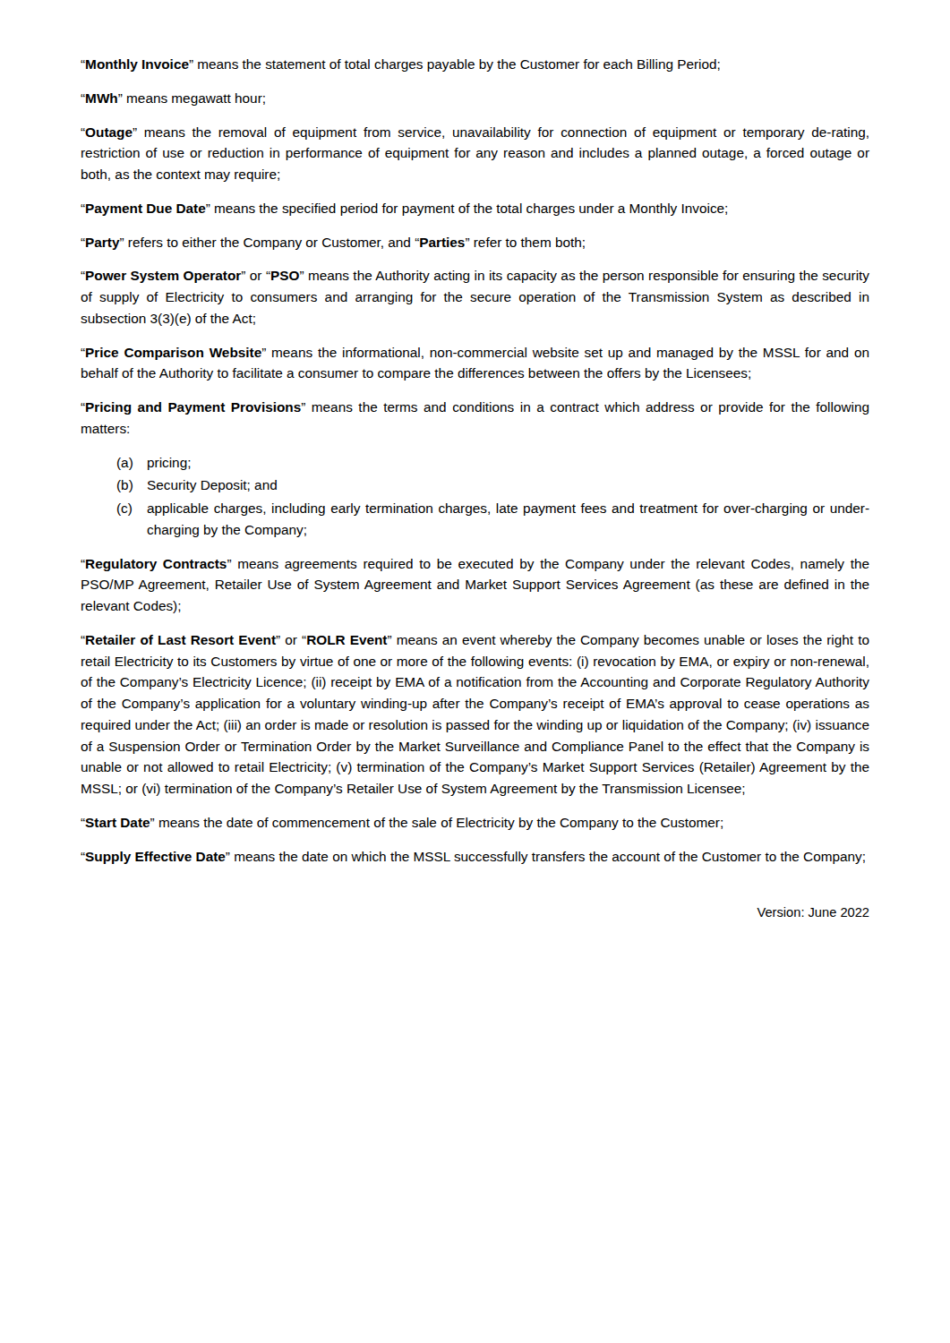“Monthly Invoice” means the statement of total charges payable by the Customer for each Billing Period;
“MWh” means megawatt hour;
“Outage” means the removal of equipment from service, unavailability for connection of equipment or temporary de-rating, restriction of use or reduction in performance of equipment for any reason and includes a planned outage, a forced outage or both, as the context may require;
“Payment Due Date” means the specified period for payment of the total charges under a Monthly Invoice;
“Party” refers to either the Company or Customer, and “Parties” refer to them both;
“Power System Operator” or “PSO” means the Authority acting in its capacity as the person responsible for ensuring the security of supply of Electricity to consumers and arranging for the secure operation of the Transmission System as described in subsection 3(3)(e) of the Act;
“Price Comparison Website” means the informational, non-commercial website set up and managed by the MSSL for and on behalf of the Authority to facilitate a consumer to compare the differences between the offers by the Licensees;
“Pricing and Payment Provisions” means the terms and conditions in a contract which address or provide for the following matters:
(a) pricing;
(b) Security Deposit; and
(c) applicable charges, including early termination charges, late payment fees and treatment for over-charging or under-charging by the Company;
“Regulatory Contracts” means agreements required to be executed by the Company under the relevant Codes, namely the PSO/MP Agreement, Retailer Use of System Agreement and Market Support Services Agreement (as these are defined in the relevant Codes);
“Retailer of Last Resort Event” or “ROLR Event” means an event whereby the Company becomes unable or loses the right to retail Electricity to its Customers by virtue of one or more of the following events: (i) revocation by EMA, or expiry or non-renewal, of the Company’s Electricity Licence; (ii) receipt by EMA of a notification from the Accounting and Corporate Regulatory Authority of the Company’s application for a voluntary winding-up after the Company’s receipt of EMA’s approval to cease operations as required under the Act; (iii) an order is made or resolution is passed for the winding up or liquidation of the Company; (iv) issuance of a Suspension Order or Termination Order by the Market Surveillance and Compliance Panel to the effect that the Company is unable or not allowed to retail Electricity; (v) termination of the Company’s Market Support Services (Retailer) Agreement by the MSSL; or (vi) termination of the Company’s Retailer Use of System Agreement by the Transmission Licensee;
“Start Date” means the date of commencement of the sale of Electricity by the Company to the Customer;
“Supply Effective Date” means the date on which the MSSL successfully transfers the account of the Customer to the Company;
Version: June 2022